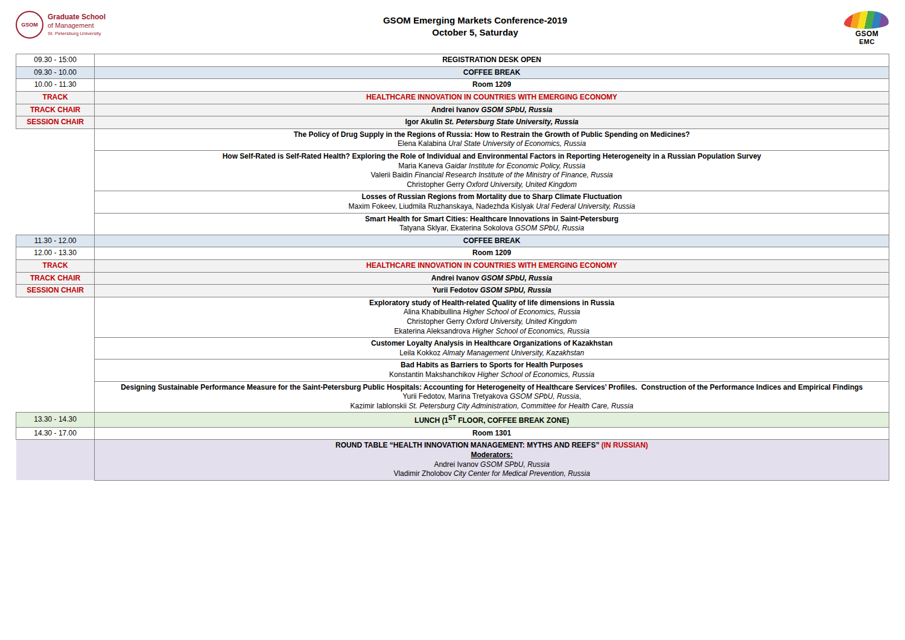GSOM
Graduate School of Management St. Petersburg University
GSOM Emerging Markets Conference-2019
October 5, Saturday
GSOM EMC
| 09.30 - 15:00 | REGISTRATION DESK OPEN |
| 09.30 - 10.00 | COFFEE BREAK |
| 10.00 - 11.30 | Room 1209 |
| TRACK | HEALTHCARE INNOVATION IN COUNTRIES WITH EMERGING ECONOMY |
| TRACK CHAIR | Andrei Ivanov GSOM SPbU, Russia |
| SESSION CHAIR | Igor Akulin St. Petersburg State University, Russia |
| | The Policy of Drug Supply in the Regions of Russia: How to Restrain the Growth of Public Spending on Medicines? Elena Kalabina Ural State University of Economics, Russia |
| | How Self-Rated is Self-Rated Health? Exploring the Role of Individual and Environmental Factors in Reporting Heterogeneity in a Russian Population Survey Maria Kaneva Gaidar Institute for Economic Policy, Russia Valerii Baidin Financial Research Institute of the Ministry of Finance, Russia Christopher Gerry Oxford University, United Kingdom |
| | Losses of Russian Regions from Mortality due to Sharp Climate Fluctuation Maxim Fokeev, Liudmila Ruzhanskaya, Nadezhda Kislyak Ural Federal University, Russia |
| | Smart Health for Smart Cities: Healthcare Innovations in Saint-Petersburg Tatyana Sklyar, Ekaterina Sokolova GSOM SPbU, Russia |
| 11.30 - 12.00 | COFFEE BREAK |
| 12.00 - 13.30 | Room 1209 |
| TRACK | HEALTHCARE INNOVATION IN COUNTRIES WITH EMERGING ECONOMY |
| TRACK CHAIR | Andrei Ivanov GSOM SPbU, Russia |
| SESSION CHAIR | Yurii Fedotov GSOM SPbU, Russia |
| | Exploratory study of Health-related Quality of life dimensions in Russia Alina Khabibullina Higher School of Economics, Russia Christopher Gerry Oxford University, United Kingdom Ekaterina Aleksandrova Higher School of Economics, Russia |
| | Customer Loyalty Analysis in Healthcare Organizations of Kazakhstan Leila Kokkoz Almaty Management University, Kazakhstan |
| | Bad Habits as Barriers to Sports for Health Purposes Konstantin Makshanchikov Higher School of Economics, Russia |
| | Designing Sustainable Performance Measure for the Saint-Petersburg Public Hospitals: Accounting for Heterogeneity of Healthcare Services’ Profiles. Construction of the Performance Indices and Empirical Findings Yurii Fedotov, Marina Tretyakova GSOM SPbU, Russia , Kazimir Iablonskii St. Petersburg City Administration, Committee for Health Care, Russia |
| 13.30 - 14.30 | LUNCH (1 ST FLOOR, COFFEE BREAK ZONE) |
| 14.30 - 17.00 | Room 1301 |
| | ROUND TABLE “HEALTH INNOVATION MANAGEMENT: MYTHS AND REEFS” (IN RUSSIAN) Moderators: Andrei Ivanov GSOM SPbU, Russia Vladimir Zholobov City Center for Medical Prevention, Russia |